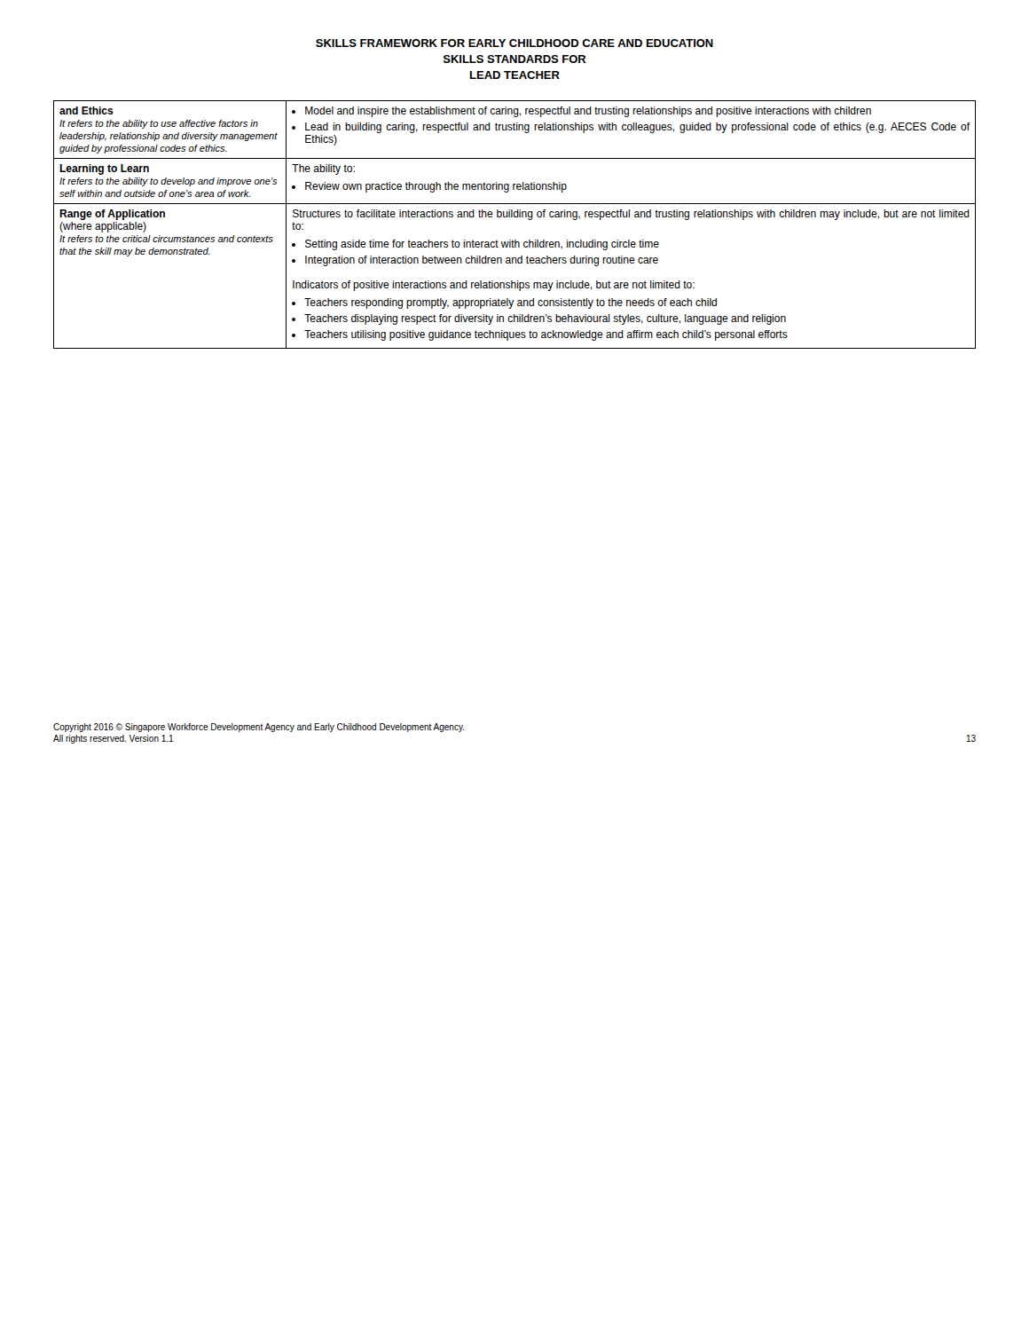SKILLS FRAMEWORK FOR EARLY CHILDHOOD CARE AND EDUCATION
SKILLS STANDARDS FOR
LEAD TEACHER
| and Ethics It refers to the ability to use affective factors in leadership, relationship and diversity management guided by professional codes of ethics. | Model and inspire the establishment of caring, respectful and trusting relationships and positive interactions with children Lead in building caring, respectful and trusting relationships with colleagues, guided by professional code of ethics (e.g. AECES Code of Ethics) |
| Learning to Learn It refers to the ability to develop and improve one’s self within and outside of one’s area of work. | The ability to: Review own practice through the mentoring relationship |
| Range of Application (where applicable) It refers to the critical circumstances and contexts that the skill may be demonstrated. | Structures to facilitate interactions and the building of caring, respectful and trusting relationships with children may include, but are not limited to: Setting aside time for teachers to interact with children, including circle time Integration of interaction between children and teachers during routine care Indicators of positive interactions and relationships may include, but are not limited to: Teachers responding promptly, appropriately and consistently to the needs of each child Teachers displaying respect for diversity in children’s behavioural styles, culture, language and religion Teachers utilising positive guidance techniques to acknowledge and affirm each child’s personal efforts |
Copyright 2016 © Singapore Workforce Development Agency and Early Childhood Development Agency.
All rights reserved. Version 1.1 13